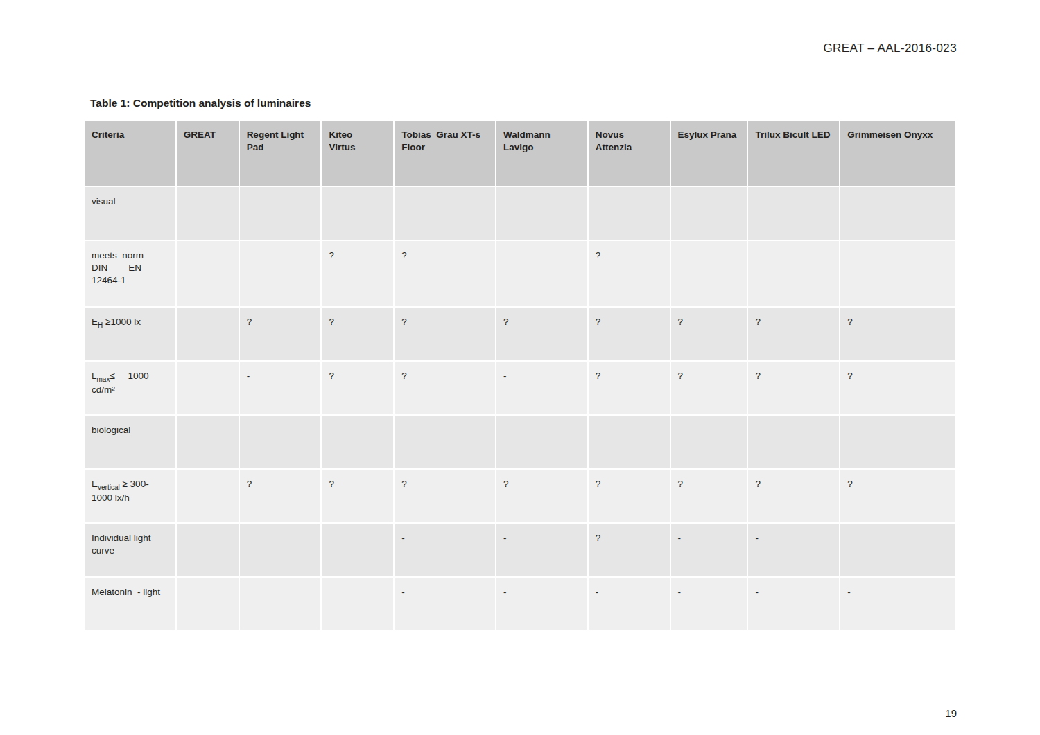GREAT – AAL-2016-023
Table 1: Competition analysis of luminaires
| Criteria | GREAT | Regent Light Pad | Kiteo Virtus | Tobias Grau XT-s Floor | Waldmann Lavigo | Novus Attenzia | Esylux Prana | Trilux Bicult LED | Grimmeisen Onyxx |
| --- | --- | --- | --- | --- | --- | --- | --- | --- | --- |
| visual | | | | | | | | | |
| meets norm DIN EN 12464-1 | | | ? | ? | | ? | | | |
| E H ≥1000 lx | | ? | ? | ? | ? | ? | ? | ? | ? |
| L max ≤ 1000 cd/m² | | - | ? | ? | - | ? | ? | ? | ? |
| biological | | | | | | | | | |
| E vertical ≥ 300-1000 lx/h | | ? | ? | ? | ? | ? | ? | ? | ? |
| Individual light curve | | | | - | - | ? | - | - | |
| Melatonin - light | | | | - | - | - | - | - | - |
19